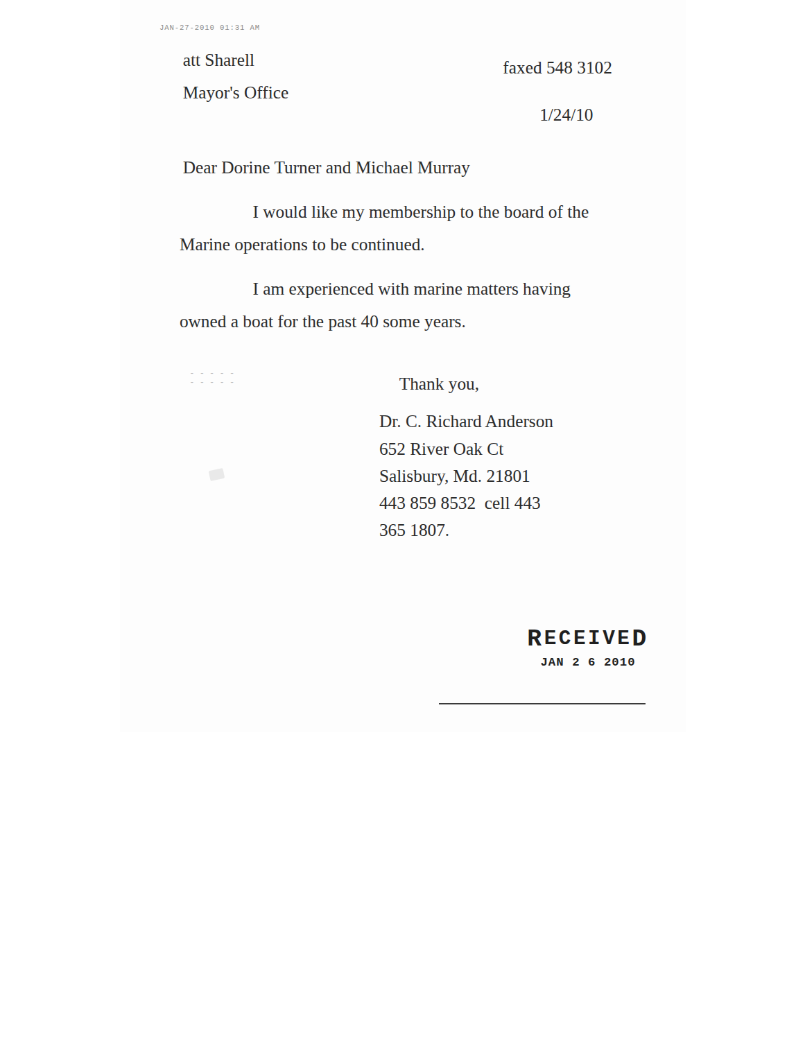JAN-27-2010 01:31 AM
att Sharell Mayor's Office
faxed 548 3102 1/24/10
Dear Dorine Turner and Michael Murray
I would like my membership to the board of the Marine operations to be continued.
I am experienced with marine matters having owned a boat for the past 40 some years.
Thank you,
Dr. C. Richard Anderson 652 River Oak Ct Salisbury, Md. 21801 443 859 8532 cell 443 365 1807.
- - - - -
- - - - -
RECEIVED
JAN 2 6 2010